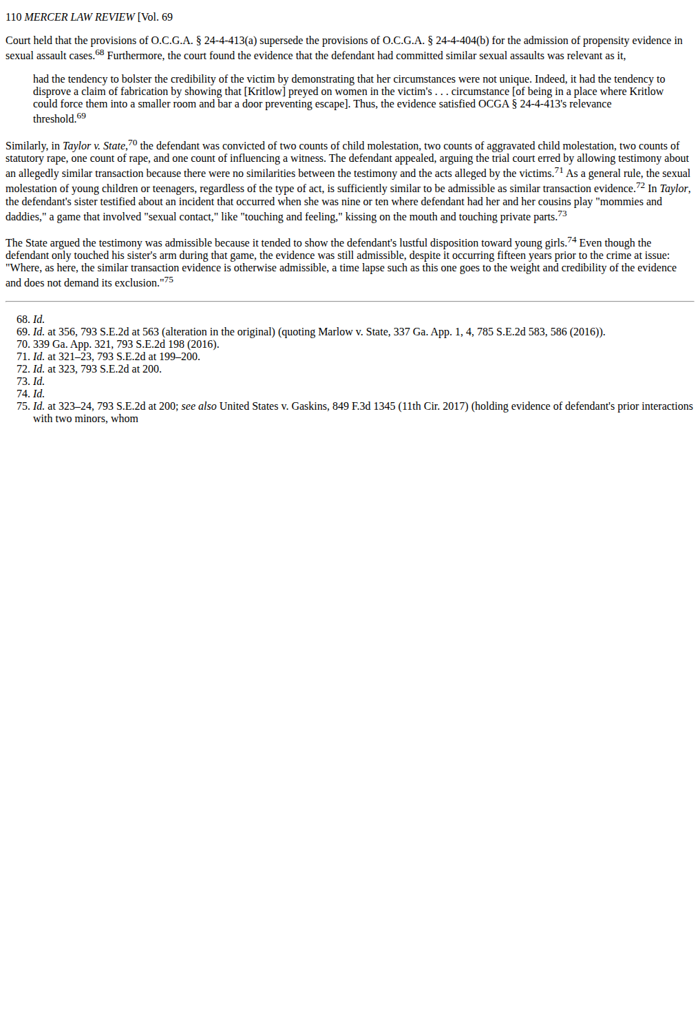110 MERCER LAW REVIEW [Vol. 69
Court held that the provisions of O.C.G.A. § 24-4-413(a) supersede the provisions of O.C.G.A. § 24-4-404(b) for the admission of propensity evidence in sexual assault cases.68 Furthermore, the court found the evidence that the defendant had committed similar sexual assaults was relevant as it,
had the tendency to bolster the credibility of the victim by demonstrating that her circumstances were not unique. Indeed, it had the tendency to disprove a claim of fabrication by showing that [Kritlow] preyed on women in the victim's . . . circumstance [of being in a place where Kritlow could force them into a smaller room and bar a door preventing escape]. Thus, the evidence satisfied OCGA § 24-4-413's relevance threshold.69
Similarly, in Taylor v. State,70 the defendant was convicted of two counts of child molestation, two counts of aggravated child molestation, two counts of statutory rape, one count of rape, and one count of influencing a witness. The defendant appealed, arguing the trial court erred by allowing testimony about an allegedly similar transaction because there were no similarities between the testimony and the acts alleged by the victims.71 As a general rule, the sexual molestation of young children or teenagers, regardless of the type of act, is sufficiently similar to be admissible as similar transaction evidence.72 In Taylor, the defendant's sister testified about an incident that occurred when she was nine or ten where defendant had her and her cousins play "mommies and daddies," a game that involved "sexual contact," like "touching and feeling," kissing on the mouth and touching private parts.73
The State argued the testimony was admissible because it tended to show the defendant's lustful disposition toward young girls.74 Even though the defendant only touched his sister's arm during that game, the evidence was still admissible, despite it occurring fifteen years prior to the crime at issue: "Where, as here, the similar transaction evidence is otherwise admissible, a time lapse such as this one goes to the weight and credibility of the evidence and does not demand its exclusion."75
Id.
Id. at 356, 793 S.E.2d at 563 (alteration in the original) (quoting Marlow v. State, 337 Ga. App. 1, 4, 785 S.E.2d 583, 586 (2016)).
339 Ga. App. 321, 793 S.E.2d 198 (2016).
Id. at 321–23, 793 S.E.2d at 199–200.
Id. at 323, 793 S.E.2d at 200.
Id.
Id.
Id. at 323–24, 793 S.E.2d at 200; see also United States v. Gaskins, 849 F.3d 1345 (11th Cir. 2017) (holding evidence of defendant's prior interactions with two minors, whom